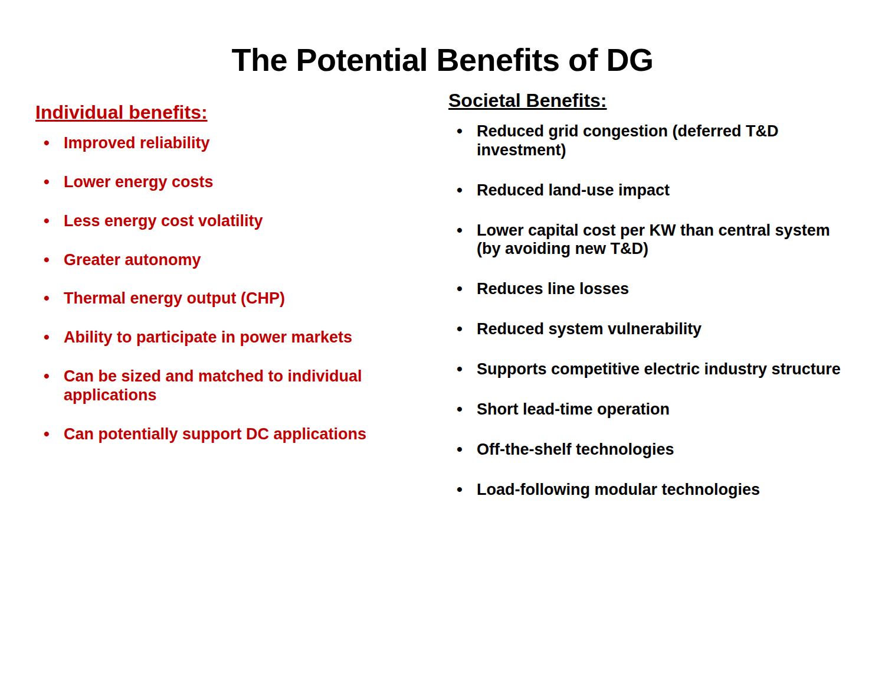The Potential Benefits of DG
Individual benefits:
Improved reliability
Lower energy costs
Less energy cost volatility
Greater autonomy
Thermal energy output (CHP)
Ability to participate in power markets
Can be sized and matched to individual applications
Can potentially support DC applications
Societal Benefits:
Reduced grid congestion (deferred T&D investment)
Reduced land-use impact
Lower capital cost per KW than central system (by avoiding new T&D)
Reduces line losses
Reduced system vulnerability
Supports competitive electric industry structure
Short lead-time operation
Off-the-shelf technologies
Load-following modular technologies